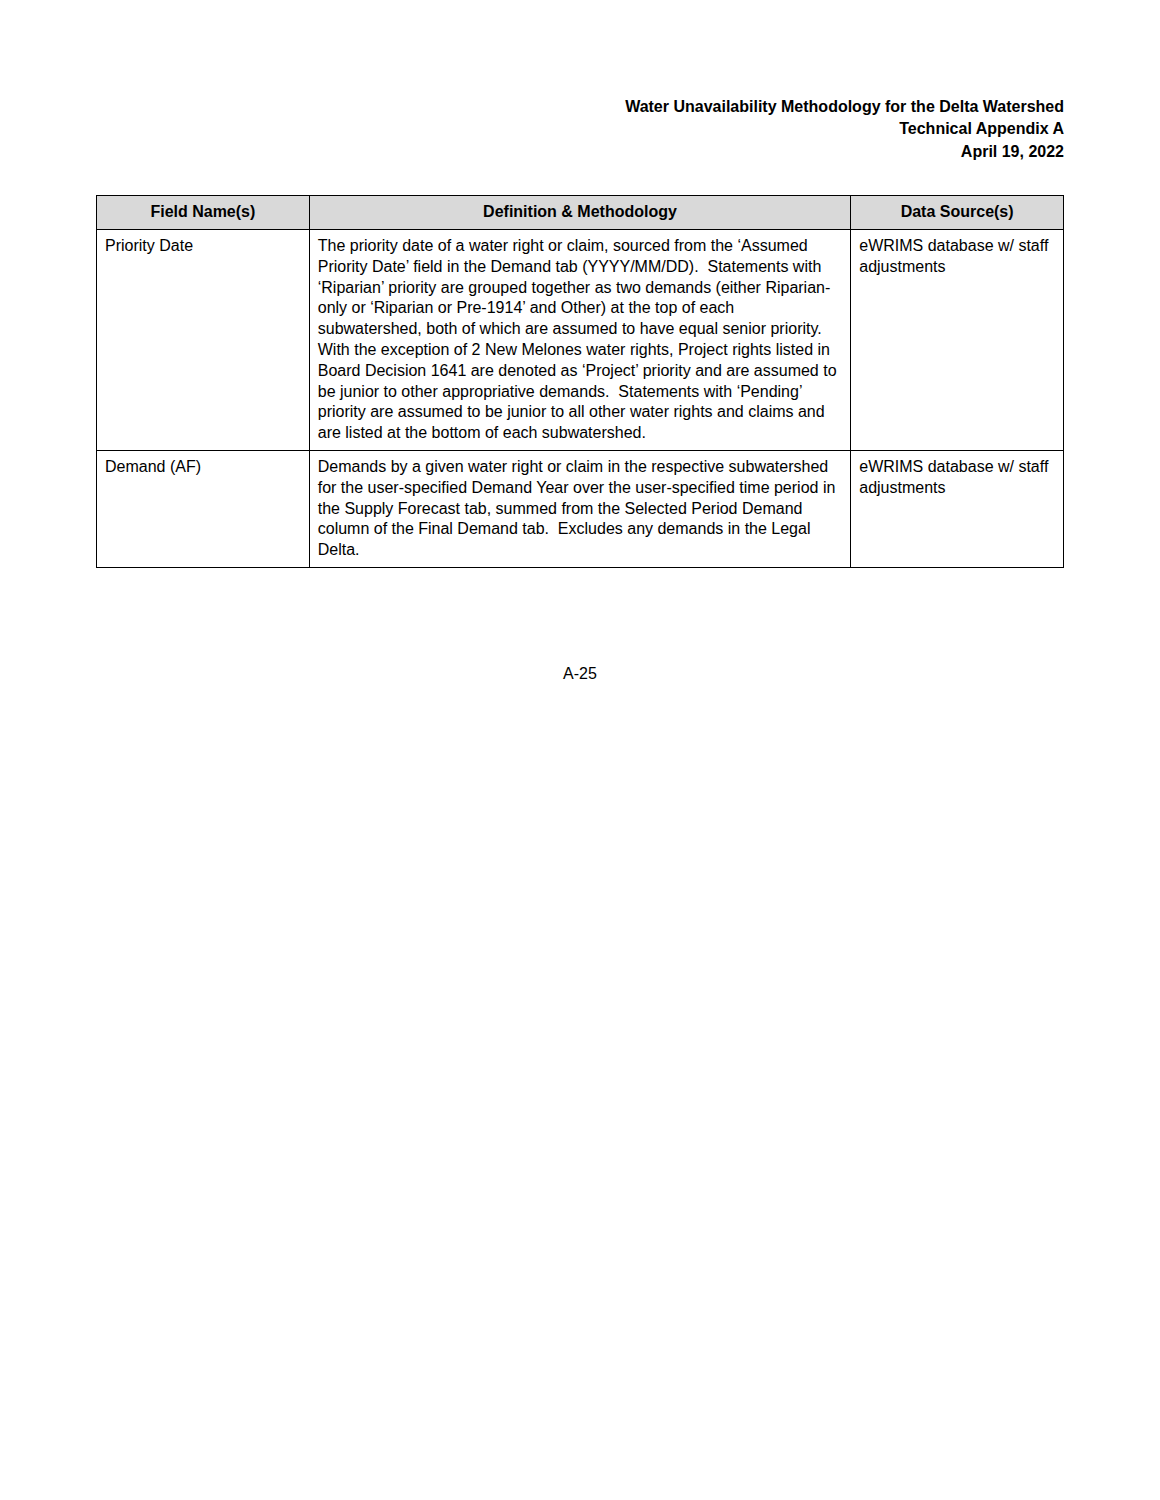Water Unavailability Methodology for the Delta Watershed
Technical Appendix A
April 19, 2022
| Field Name(s) | Definition & Methodology | Data Source(s) |
| --- | --- | --- |
| Priority Date | The priority date of a water right or claim, sourced from the ‘Assumed Priority Date’ field in the Demand tab (YYYY/MM/DD). Statements with ‘Riparian’ priority are grouped together as two demands (either Riparian-only or ‘Riparian or Pre-1914’ and Other) at the top of each subwatershed, both of which are assumed to have equal senior priority. With the exception of 2 New Melones water rights, Project rights listed in Board Decision 1641 are denoted as ‘Project’ priority and are assumed to be junior to other appropriative demands. Statements with ‘Pending’ priority are assumed to be junior to all other water rights and claims and are listed at the bottom of each subwatershed. | eWRIMS database w/ staff adjustments |
| Demand (AF) | Demands by a given water right or claim in the respective subwatershed for the user-specified Demand Year over the user-specified time period in the Supply Forecast tab, summed from the Selected Period Demand column of the Final Demand tab. Excludes any demands in the Legal Delta. | eWRIMS database w/ staff adjustments |
A-25